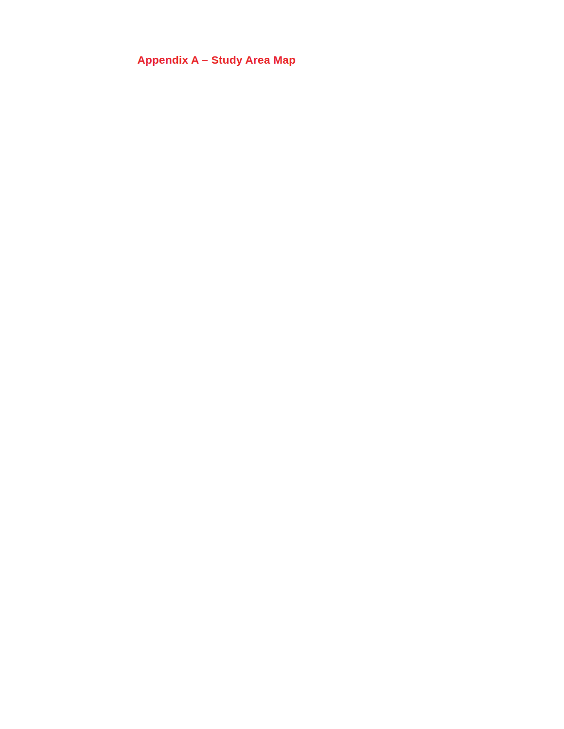Appendix A – Study Area Map